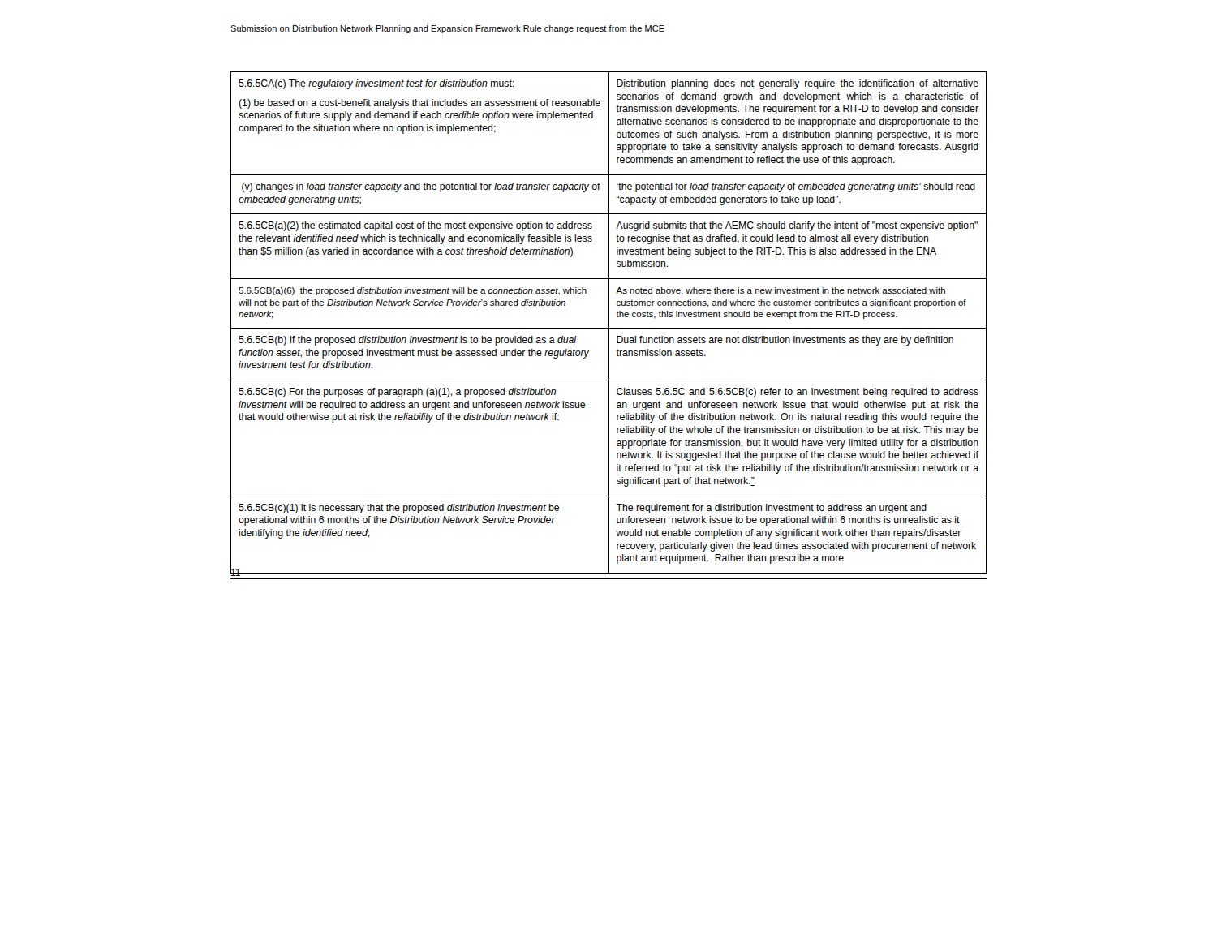Submission on Distribution Network Planning and Expansion Framework Rule change request from the MCE
| 5.6.5CA(c) The regulatory investment test for distribution must: (1) be based on a cost-benefit analysis that includes an assessment of reasonable scenarios of future supply and demand if each credible option were implemented compared to the situation where no option is implemented; | Distribution planning does not generally require the identification of alternative scenarios of demand growth and development which is a characteristic of transmission developments. The requirement for a RIT-D to develop and consider alternative scenarios is considered to be inappropriate and disproportionate to the outcomes of such analysis. From a distribution planning perspective, it is more appropriate to take a sensitivity analysis approach to demand forecasts. Ausgrid recommends an amendment to reflect the use of this approach. |
| (v) changes in load transfer capacity and the potential for load transfer capacity of embedded generating units ; | ‘the potential for load transfer capacity of embedded generating units’ should read “capacity of embedded generators to take up load”. |
| 5.6.5CB(a)(2) the estimated capital cost of the most expensive option to address the relevant identified need which is technically and economically feasible is less than $5 million (as varied in accordance with a cost threshold determination ) | Ausgrid submits that the AEMC should clarify the intent of "most expensive option" to recognise that as drafted, it could lead to almost all every distribution investment being subject to the RIT-D. This is also addressed in the ENA submission. |
| 5.6.5CB(a)(6) the proposed distribution investment will be a connection asset , which will not be part of the Distribution Network Service Provider ’s shared distribution network ; | As noted above, where there is a new investment in the network associated with customer connections, and where the customer contributes a significant proportion of the costs, this investment should be exempt from the RIT-D process. |
| 5.6.5CB(b) If the proposed distribution investment is to be provided as a dual function asset , the proposed investment must be assessed under the regulatory investment test for distribution . | Dual function assets are not distribution investments as they are by definition transmission assets. |
| 5.6.5CB(c) For the purposes of paragraph (a)(1), a proposed distribution investment will be required to address an urgent and unforeseen network issue that would otherwise put at risk the reliability of the distribution network if: | Clauses 5.6.5C and 5.6.5CB(c) refer to an investment being required to address an urgent and unforeseen network issue that would otherwise put at risk the reliability of the distribution network. On its natural reading this would require the reliability of the whole of the transmission or distribution to be at risk. This may be appropriate for transmission, but it would have very limited utility for a distribution network. It is suggested that the purpose of the clause would be better achieved if it referred to “put at risk the reliability of the distribution/transmission network or a significant part of that network. ” |
| 5.6.5CB(c)(1) it is necessary that the proposed distribution investment be operational within 6 months of the Distribution Network Service Provider identifying the identified need ; | The requirement for a distribution investment to address an urgent and unforeseen network issue to be operational within 6 months is unrealistic as it would not enable completion of any significant work other than repairs/disaster recovery, particularly given the lead times associated with procurement of network plant and equipment. Rather than prescribe a more |
11